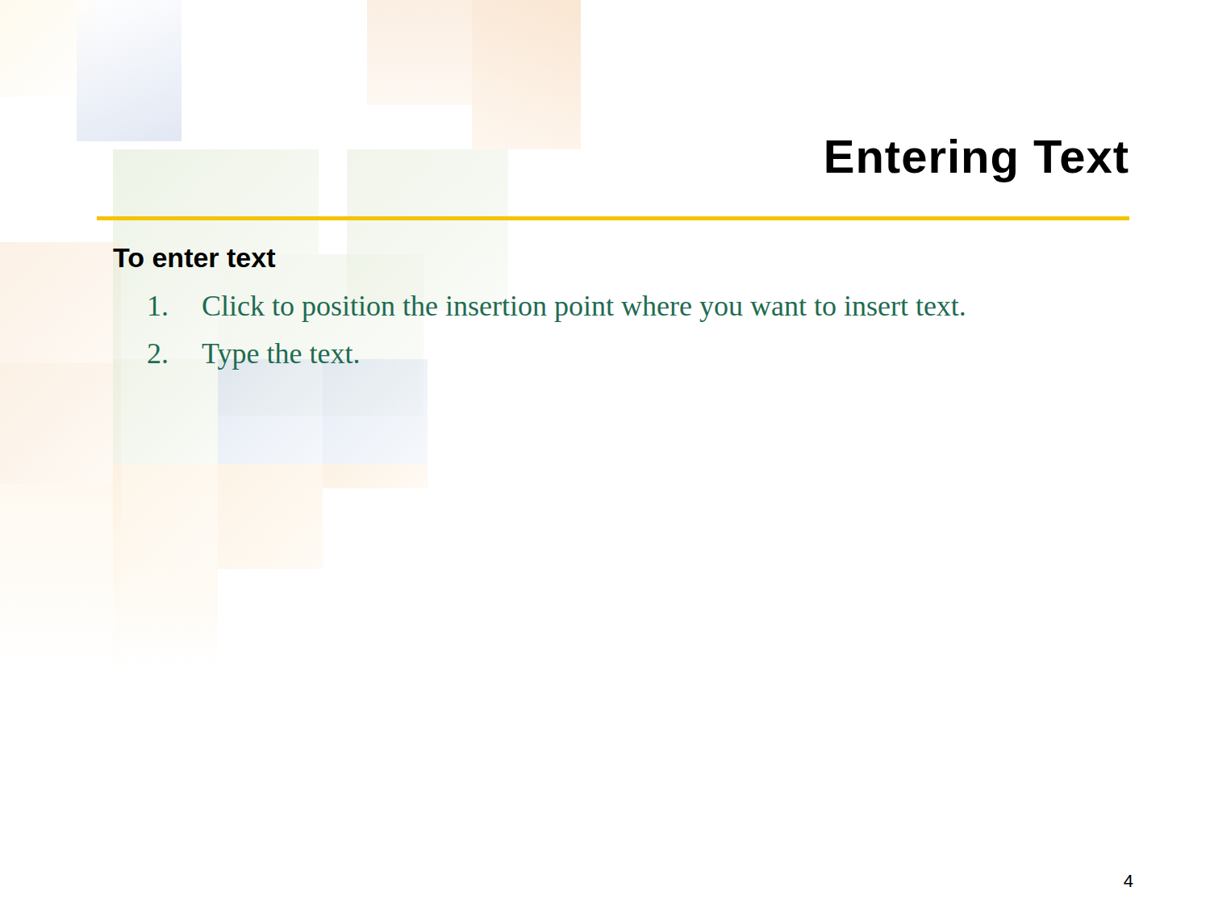Entering Text
To enter text
Click to position the insertion point where you want to insert text.
Type the text.
4